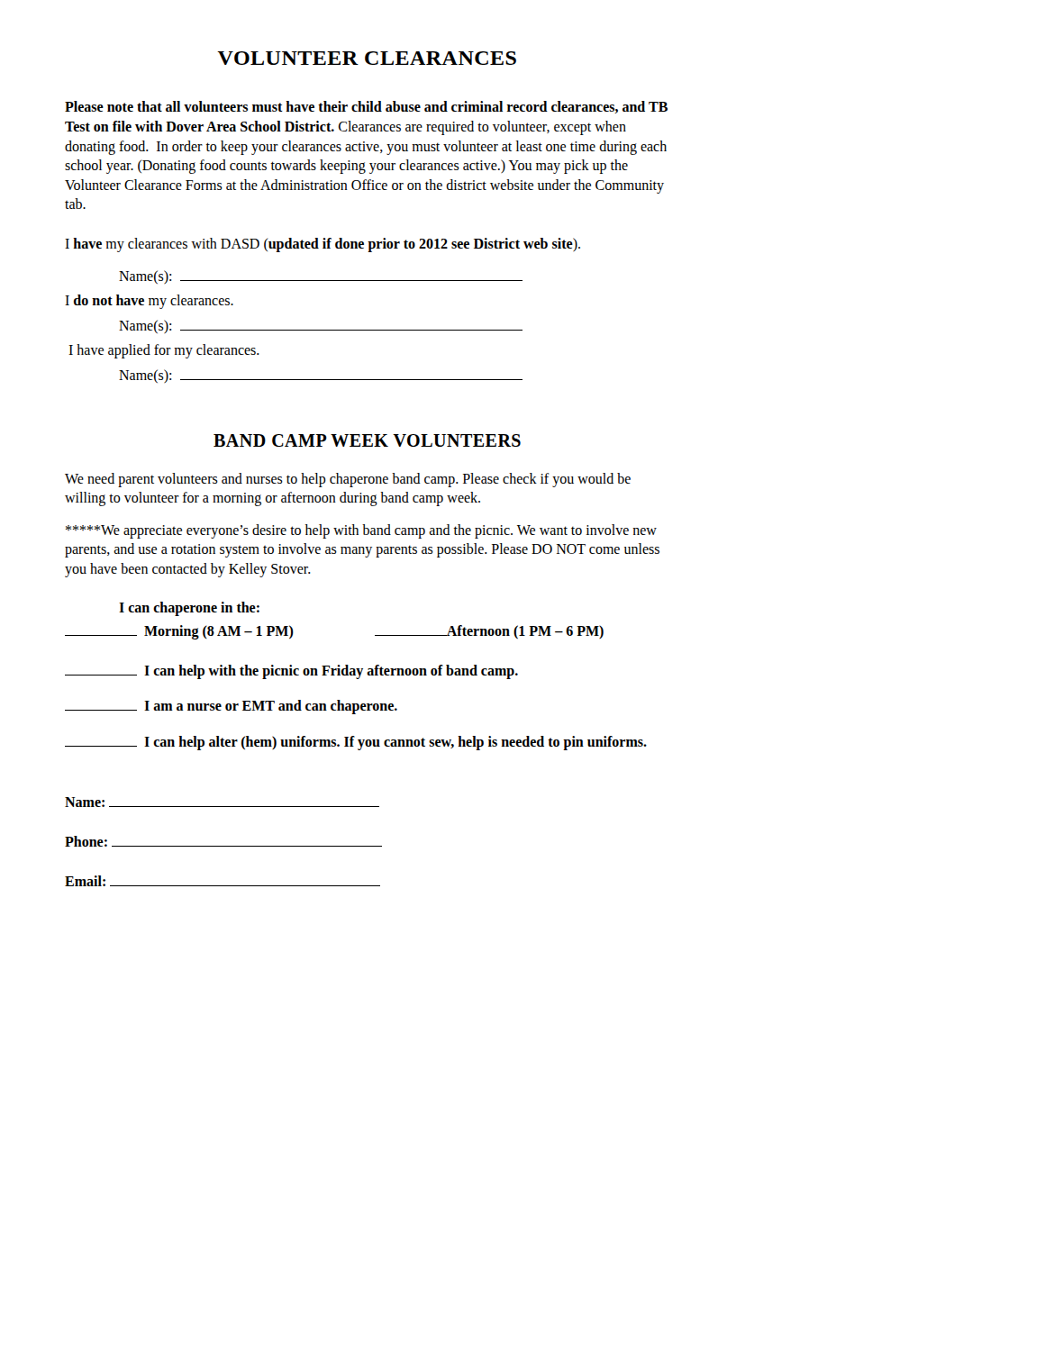VOLUNTEER CLEARANCES
Please note that all volunteers must have their child abuse and criminal record clearances, and TB Test on file with Dover Area School District. Clearances are required to volunteer, except when donating food. In order to keep your clearances active, you must volunteer at least one time during each school year. (Donating food counts towards keeping your clearances active.) You may pick up the Volunteer Clearance Forms at the Administration Office or on the district website under the Community tab.
I have my clearances with DASD (updated if done prior to 2012 see District web site).
Name(s):
I do not have my clearances.
Name(s):
I have applied for my clearances.
Name(s):
BAND CAMP WEEK VOLUNTEERS
We need parent volunteers and nurses to help chaperone band camp. Please check if you would be willing to volunteer for a morning or afternoon during band camp week.
*****We appreciate everyone’s desire to help with band camp and the picnic. We want to involve new parents, and use a rotation system to involve as many parents as possible. Please DO NOT come unless you have been contacted by Kelley Stover.
I can chaperone in the:
Morning (8 AM – 1 PM) Afternoon (1 PM – 6 PM)
I can help with the picnic on Friday afternoon of band camp.
I am a nurse or EMT and can chaperone.
I can help alter (hem) uniforms. If you cannot sew, help is needed to pin uniforms.
Name:
Phone:
Email: